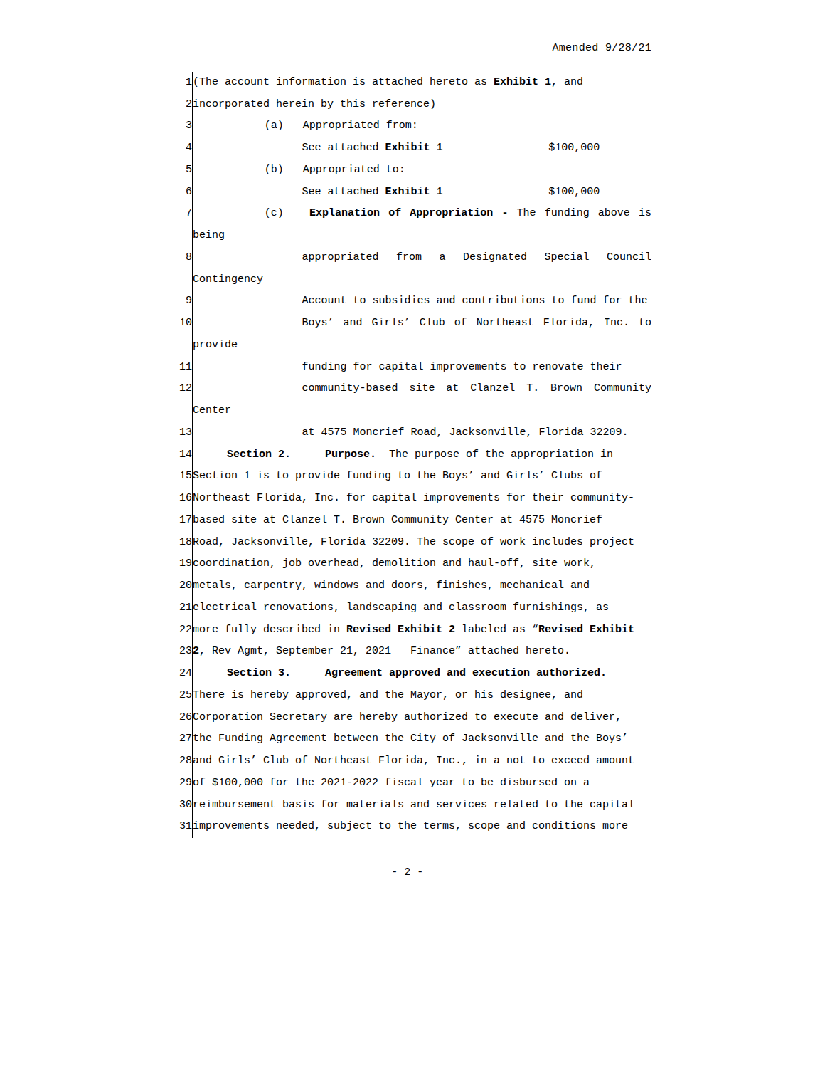Amended 9/28/21
| 1 | (The account information is attached hereto as Exhibit 1 , and |
| 2 | incorporated herein by this reference) |
| 3 | (a) Appropriated from: |
| 4 | See attached Exhibit 1 $100,000 |
| 5 | (b) Appropriated to: |
| 6 | See attached Exhibit 1 $100,000 |
| 7 | (c) Explanation of Appropriation - The funding above is being |
| 8 | appropriated from a Designated Special Council Contingency |
| 9 | Account to subsidies and contributions to fund for the |
| 10 | Boys’ and Girls’ Club of Northeast Florida, Inc. to provide |
| 11 | funding for capital improvements to renovate their |
| 12 | community-based site at Clanzel T. Brown Community Center |
| 13 | at 4575 Moncrief Road, Jacksonville, Florida 32209. |
| 14 | Section 2. Purpose. The purpose of the appropriation in |
| 15 | Section 1 is to provide funding to the Boys’ and Girls’ Clubs of |
| 16 | Northeast Florida, Inc. for capital improvements for their community- |
| 17 | based site at Clanzel T. Brown Community Center at 4575 Moncrief |
| 18 | Road, Jacksonville, Florida 32209. The scope of work includes project |
| 19 | coordination, job overhead, demolition and haul-off, site work, |
| 20 | metals, carpentry, windows and doors, finishes, mechanical and |
| 21 | electrical renovations, landscaping and classroom furnishings, as |
| 22 | more fully described in Revised Exhibit 2 labeled as “ Revised Exhibit |
| 23 | 2 , Rev Agmt, September 21, 2021 – Finance” attached hereto. |
| 24 | Section 3. Agreement approved and execution authorized. |
| 25 | There is hereby approved, and the Mayor, or his designee, and |
| 26 | Corporation Secretary are hereby authorized to execute and deliver, |
| 27 | the Funding Agreement between the City of Jacksonville and the Boys’ |
| 28 | and Girls’ Club of Northeast Florida, Inc., in a not to exceed amount |
| 29 | of $100,000 for the 2021-2022 fiscal year to be disbursed on a |
| 30 | reimbursement basis for materials and services related to the capital |
| 31 | improvements needed, subject to the terms, scope and conditions more |
- 2 -